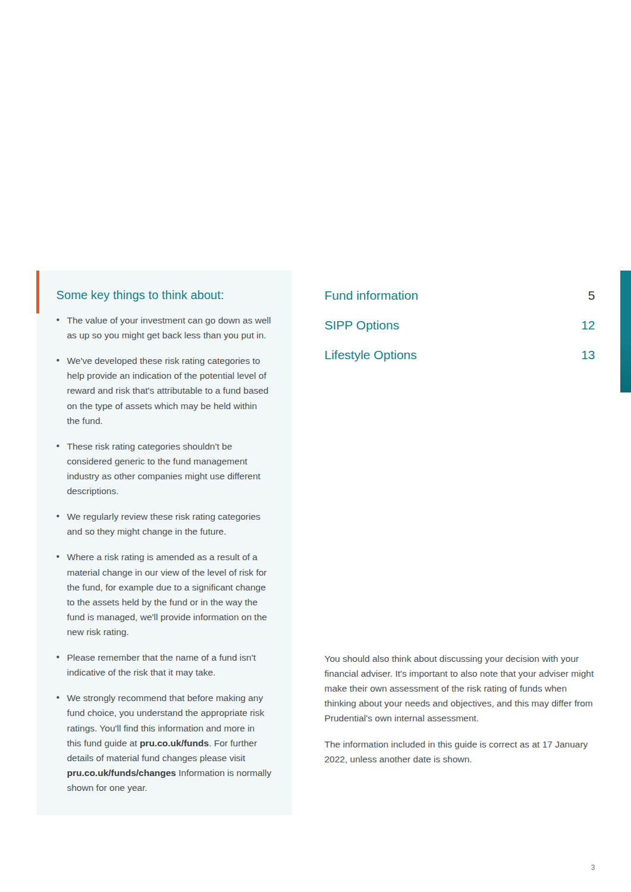Some key things to think about:
The value of your investment can go down as well as up so you might get back less than you put in.
We've developed these risk rating categories to help provide an indication of the potential level of reward and risk that's attributable to a fund based on the type of assets which may be held within the fund.
These risk rating categories shouldn't be considered generic to the fund management industry as other companies might use different descriptions.
We regularly review these risk rating categories and so they might change in the future.
Where a risk rating is amended as a result of a material change in our view of the level of risk for the fund, for example due to a significant change to the assets held by the fund or in the way the fund is managed, we'll provide information on the new risk rating.
Please remember that the name of a fund isn't indicative of the risk that it may take.
We strongly recommend that before making any fund choice, you understand the appropriate risk ratings. You'll find this information and more in this fund guide at pru.co.uk/funds. For further details of material fund changes please visit pru.co.uk/funds/changes Information is normally shown for one year.
| Fund information | 5 |
| SIPP Options | 12 |
| Lifestyle Options | 13 |
You should also think about discussing your decision with your financial adviser. It's important to also note that your adviser might make their own assessment of the risk rating of funds when thinking about your needs and objectives, and this may differ from Prudential's own internal assessment.
The information included in this guide is correct as at 17 January 2022, unless another date is shown.
3